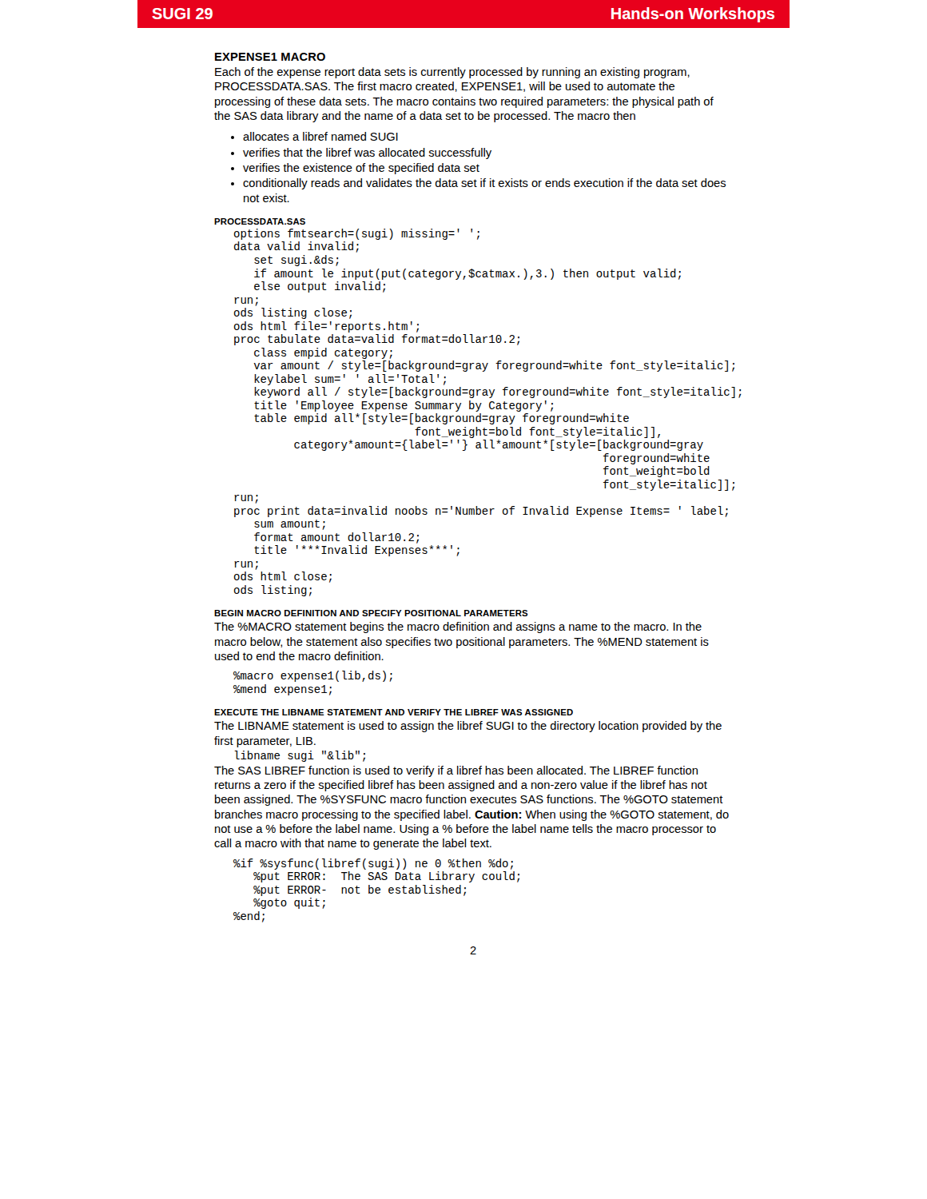SUGI 29
Hands-on Workshops
EXPENSE1 MACRO
Each of the expense report data sets is currently processed by running an existing program, PROCESSDATA.SAS. The first macro created, EXPENSE1, will be used to automate the processing of these data sets. The macro contains two required parameters: the physical path of the SAS data library and the name of a data set to be processed. The macro then
allocates a libref named SUGI
verifies that the libref was allocated successfully
verifies the existence of the specified data set
conditionally reads and validates the data set if it exists or ends execution if the data set does not exist.
PROCESSDATA.SAS
options fmtsearch=(sugi) missing=' ';
data valid invalid;
   set sugi.&ds;
   if amount le input(put(category,$catmax.),3.) then output valid;
   else output invalid;
run;
ods listing close;
ods html file='reports.htm';
proc tabulate data=valid format=dollar10.2;
   class empid category;
   var amount / style=[background=gray foreground=white font_style=italic];
   keylabel sum=' ' all='Total';
   keyword all / style=[background=gray foreground=white font_style=italic];
   title 'Employee Expense Summary by Category';
   table empid all*[style=[background=gray foreground=white
                           font_weight=bold font_style=italic]],
         category*amount={label=''} all*amount*[style=[background=gray
                                                       foreground=white
                                                       font_weight=bold
                                                       font_style=italic]];
run;
proc print data=invalid noobs n='Number of Invalid Expense Items= ' label;
   sum amount;
   format amount dollar10.2;
   title '***Invalid Expenses***';
run;
ods html close;
ods listing;
BEGIN MACRO DEFINITION AND SPECIFY POSITIONAL PARAMETERS
The %MACRO statement begins the macro definition and assigns a name to the macro. In the macro below, the statement also specifies two positional parameters. The %MEND statement is used to end the macro definition.
%macro expense1(lib,ds);
%mend expense1;
EXECUTE THE LIBNAME STATEMENT AND VERIFY THE LIBREF WAS ASSIGNED
The LIBNAME statement is used to assign the libref SUGI to the directory location provided by the first parameter, LIB.
libname sugi "&lib";
The SAS LIBREF function is used to verify if a libref has been allocated. The LIBREF function returns a zero if the specified libref has been assigned and a non-zero value if the libref has not been assigned. The %SYSFUNC macro function executes SAS functions. The %GOTO statement branches macro processing to the specified label. Caution: When using the %GOTO statement, do not use a % before the label name. Using a % before the label name tells the macro processor to call a macro with that name to generate the label text.
%if %sysfunc(libref(sugi)) ne 0 %then %do;
   %put ERROR:  The SAS Data Library could;
   %put ERROR-  not be established;
   %goto quit;
%end;
2